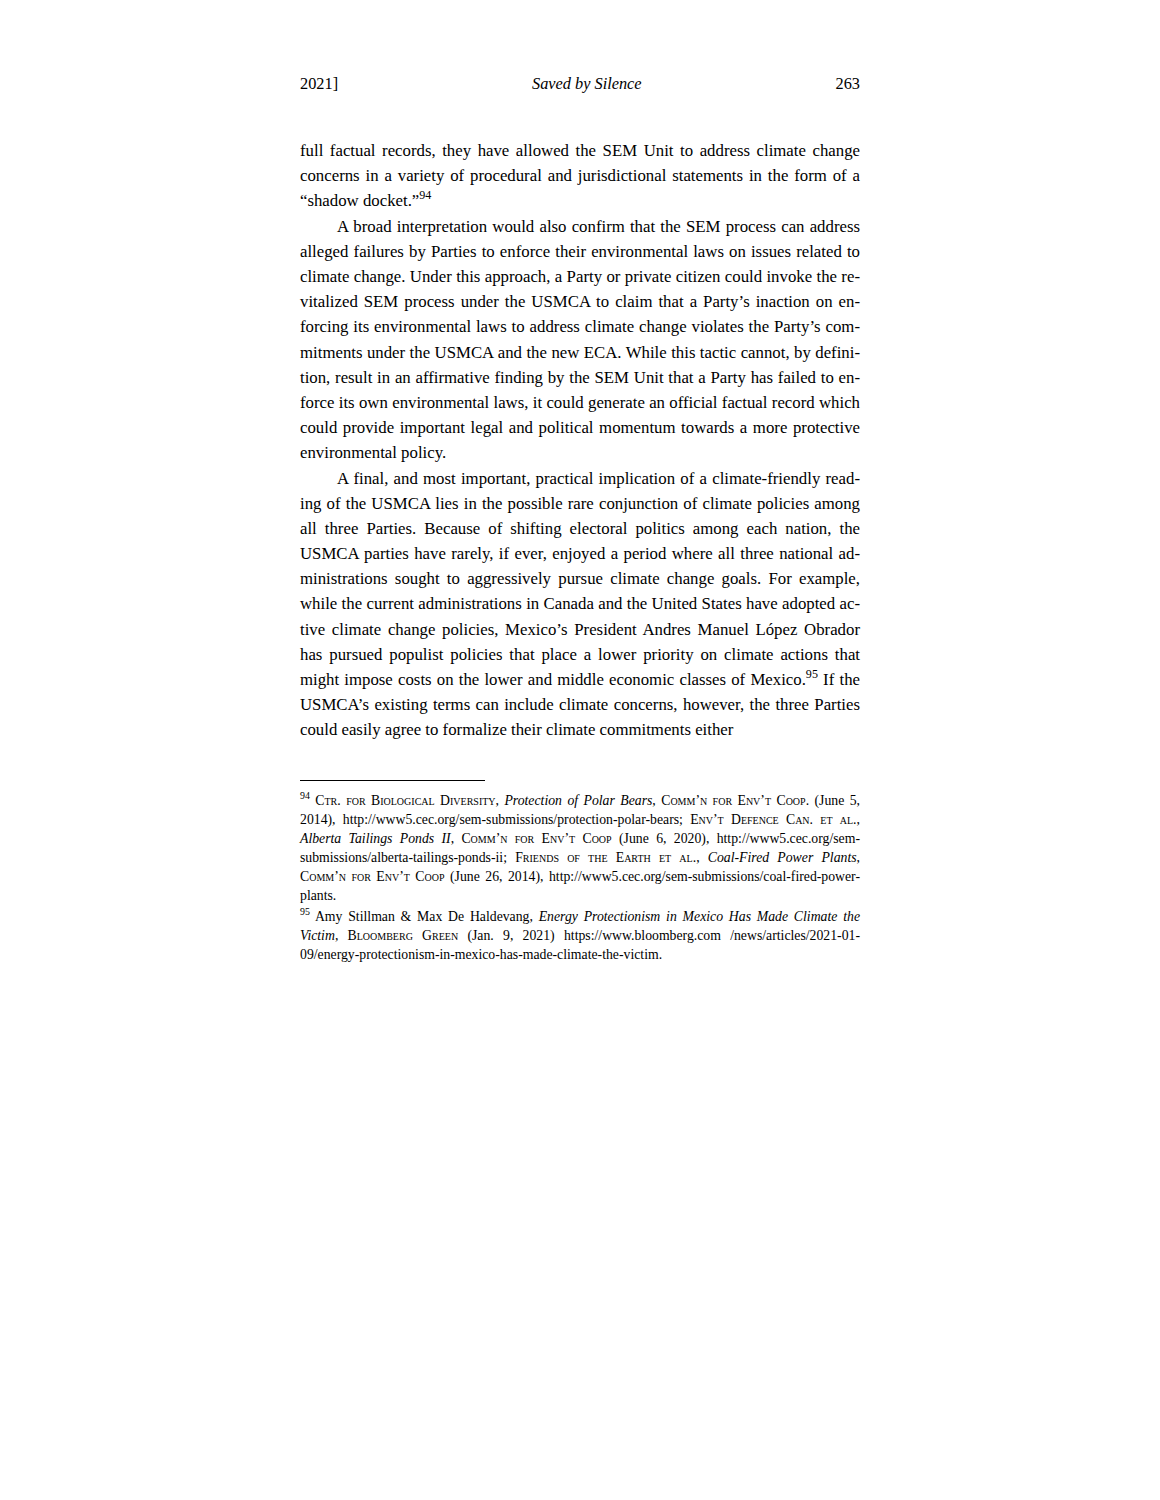2021] Saved by Silence 263
full factual records, they have allowed the SEM Unit to address climate change concerns in a variety of procedural and jurisdictional statements in the form of a “shadow docket.”94
A broad interpretation would also confirm that the SEM process can address alleged failures by Parties to enforce their environmental laws on issues related to climate change. Under this approach, a Party or private citizen could invoke the revitalized SEM process under the USMCA to claim that a Party’s inaction on enforcing its environmental laws to address climate change violates the Party’s commitments under the USMCA and the new ECA. While this tactic cannot, by definition, result in an affirmative finding by the SEM Unit that a Party has failed to enforce its own environmental laws, it could generate an official factual record which could provide important legal and political momentum towards a more protective environmental policy.
A final, and most important, practical implication of a climate-friendly reading of the USMCA lies in the possible rare conjunction of climate policies among all three Parties. Because of shifting electoral politics among each nation, the USMCA parties have rarely, if ever, enjoyed a period where all three national administrations sought to aggressively pursue climate change goals. For example, while the current administrations in Canada and the United States have adopted active climate change policies, Mexico’s President Andres Manuel López Obrador has pursued populist policies that place a lower priority on climate actions that might impose costs on the lower and middle economic classes of Mexico.95 If the USMCA’s existing terms can include climate concerns, however, the three Parties could easily agree to formalize their climate commitments either
94 Ctr. for Biological Diversity, Protection of Polar Bears, Comm’n for Env’t Coop. (June 5, 2014), http://www5.cec.org/sem-submissions/protection-polar-bears; Env’t Defence Can. et al., Alberta Tailings Ponds II, Comm’n for Env’t Coop (June 6, 2020), http://www5.cec.org/sem-submissions/alberta-tailings-ponds-ii; Friends of the Earth et al., Coal-Fired Power Plants, Comm’n for Env’t Coop (June 26, 2014), http://www5.cec.org/sem-submissions/coal-fired-power-plants.
95 Amy Stillman & Max De Haldevang, Energy Protectionism in Mexico Has Made Climate the Victim, Bloomberg Green (Jan. 9, 2021) https://www.bloomberg.com /news/articles/2021-01-09/energy-protectionism-in-mexico-has-made-climate-the-victim.